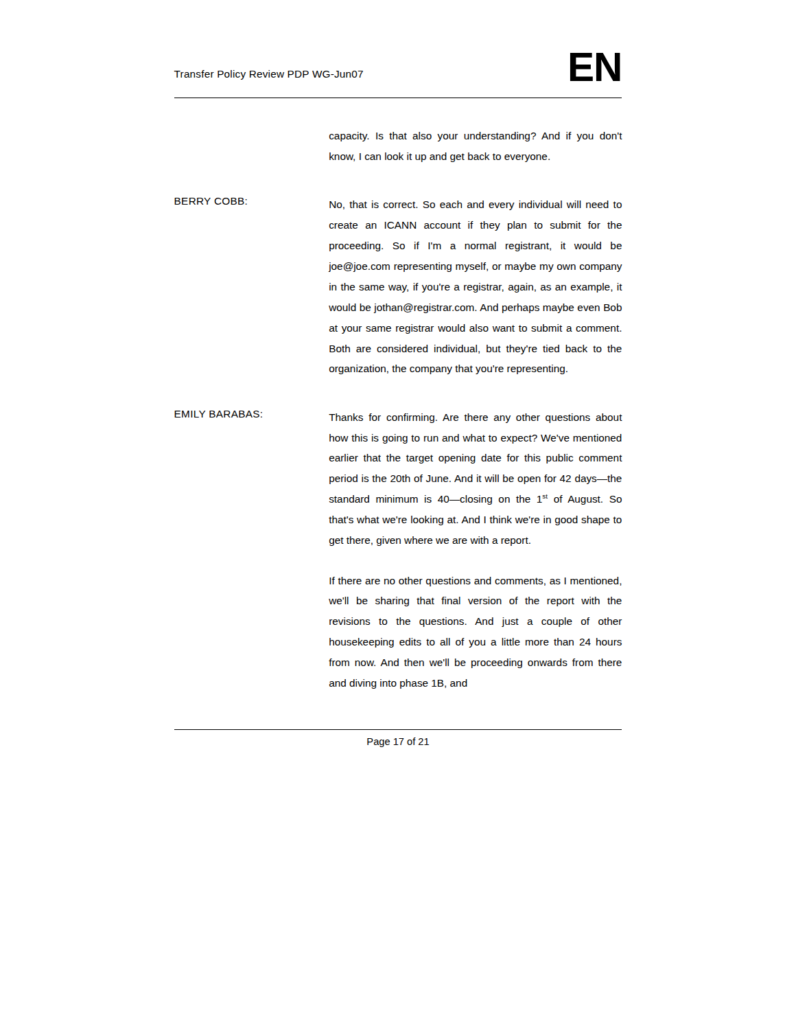Transfer Policy Review PDP WG-Jun07
EN
capacity. Is that also your understanding? And if you don't know, I can look it up and get back to everyone.
BERRY COBB:
No, that is correct. So each and every individual will need to create an ICANN account if they plan to submit for the proceeding. So if I'm a normal registrant, it would be joe@joe.com representing myself, or maybe my own company in the same way, if you're a registrar, again, as an example, it would be jothan@registrar.com. And perhaps maybe even Bob at your same registrar would also want to submit a comment. Both are considered individual, but they're tied back to the organization, the company that you're representing.
EMILY BARABAS:
Thanks for confirming. Are there any other questions about how this is going to run and what to expect? We've mentioned earlier that the target opening date for this public comment period is the 20th of June. And it will be open for 42 days—the standard minimum is 40—closing on the 1st of August. So that's what we're looking at. And I think we're in good shape to get there, given where we are with a report.
If there are no other questions and comments, as I mentioned, we'll be sharing that final version of the report with the revisions to the questions. And just a couple of other housekeeping edits to all of you a little more than 24 hours from now. And then we'll be proceeding onwards from there and diving into phase 1B, and
Page 17 of 21